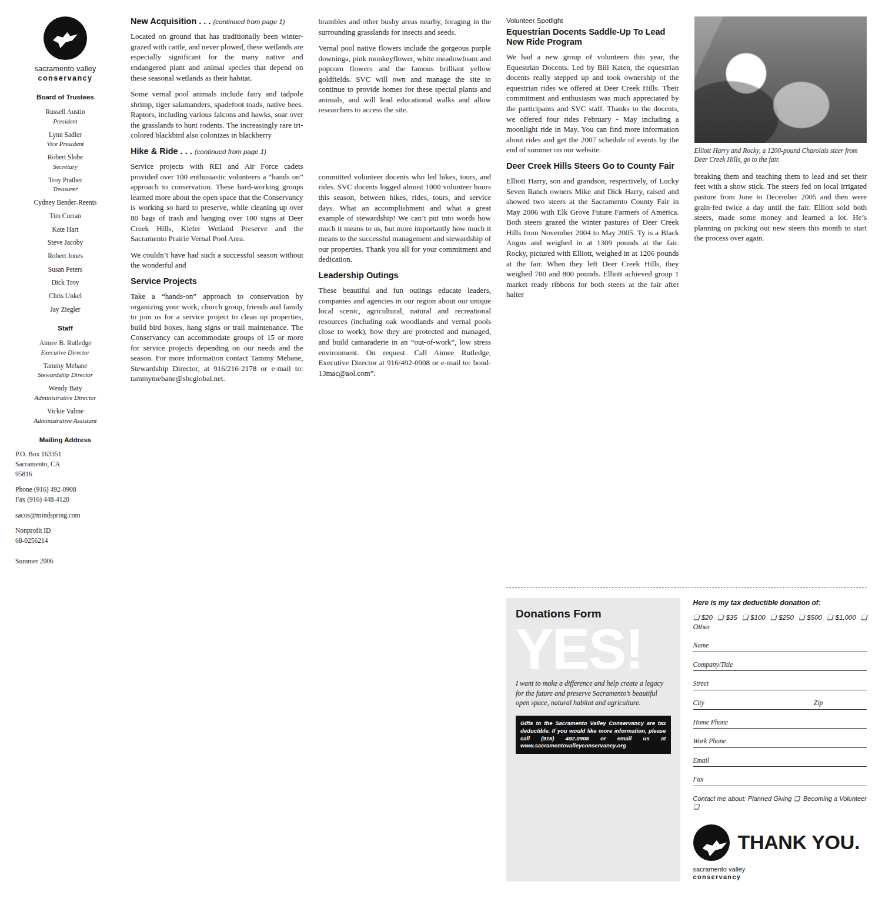sacramento valley
conservancy
Board of Trustees
Russell AustinPresident
Lynn SadlerVice President
Robert SlobeSecretary
Troy PratherTreasurer
Cydney Bender-Reents
Tim Curran
Kate Hart
Steve Jacoby
Robert Jones
Susan Peters
Dick Troy
Chris Unkel
Jay Ziegler
Staff
Aimee B. RutledgeExecutive Director
Tammy MebaneStewardship Director
Wendy BatyAdministrative Director
Vickie ValineAdministrative Assistant
Mailing Address
P.O. Box 163351
Sacramento, CA
95816
Phone (916) 492-0908
Fax (916) 448-4120
sacos@mindspring.com
Nonprofit ID
68-0256214
Summer 2006
New Acquisition . . . (continued from page 1)
Located on ground that has traditionally been winter-grazed with cattle, and never plowed, these wetlands are especially significant for the many native and endangered plant and animal species that depend on these seasonal wetlands as their habitat.
Some vernal pool animals include fairy and tadpole shrimp, tiger salamanders, spadefoot toads, native bees. Raptors, including various falcons and hawks, soar over the grasslands to hunt rodents. The increasingly rare tri-colored blackbird also colonizes in blackberry
Hike & Ride . . . (continued from page 1)
Service projects with REI and Air Force cadets provided over 100 enthusiastic volunteers a “hands on” approach to conservation. These hard-working groups learned more about the open space that the Conservancy is working so hard to preserve, while cleaning up over 80 bags of trash and hanging over 100 signs at Deer Creek Hills, Kiefer Wetland Preserve and the Sacramento Prairie Vernal Pool Area.
We couldn’t have had such a successful season without the wonderful and
Service Projects
Take a “hands-on” approach to conservation by organizing your work, church group, friends and family to join us for a service project to clean up properties, build bird boxes, hang signs or trail maintenance. The Conservancy can accommodate groups of 15 or more for service projects depending on our needs and the season. For more information contact Tammy Mebane, Stewardship Director, at 916/216-2178 or e-mail to: tammymebane@sbcglobal.net.
brambles and other bushy areas nearby, foraging in the surrounding grasslands for insects and seeds.
Vernal pool native flowers include the gorgeous purple downinga, pink monkeyflower, white meadowfoam and popcorn flowers and the famous brilliant yellow goldfields. SVC will own and manage the site to continue to provide homes for these special plants and animals, and will lead educational walks and allow researchers to access the site.
committed volunteer docents who led hikes, tours, and rides. SVC docents logged almost 1000 volunteer hours this season, between hikes, rides, tours, and service days. What an accomplishment and what a great example of stewardship! We can’t put into words how much it means to us, but more importantly how much it means to the successful management and stewardship of our properties. Thank you all for your commitment and dedication.
Leadership Outings
These beautiful and fun outings educate leaders, companies and agencies in our region about our unique local scenic, agricultural, natural and recreational resources (including oak woodlands and vernal pools close to work), how they are protected and managed, and build camaraderie in an “out-of-work”, low stress environment. On request. Call Aimee Rutledge, Executive Director at 916/492-0908 or e-mail to: bond-13mac@aol.com”.
Volunteer Spotlight
Equestrian Docents Saddle-Up To Lead New Ride Program
We had a new group of volunteers this year, the Equestrian Docents. Led by Bill Katen, the equestrian docents really stepped up and took ownership of the equestrian rides we offered at Deer Creek Hills. Their commitment and enthusiasm was much appreciated by the participants and SVC staff. Thanks to the docents, we offered four rides February - May including a moonlight ride in May. You can find more information about rides and get the 2007 schedule of events by the end of summer on our website.
Deer Creek Hills Steers Go to County Fair
Elliott Harry, son and grandson, respectively, of Lucky Seven Ranch owners Mike and Dick Harry, raised and showed two steers at the Sacramento County Fair in May 2006 with Elk Grove Future Farmers of America. Both steers grazed the winter pastures of Deer Creek Hills from November 2004 to May 2005. Ty is a Black Angus and weighed in at 1309 pounds at the fair. Rocky, pictured with Elliott, weighed in at 1206 pounds at the fair. When they left Deer Creek Hills, they weighed 700 and 800 pounds. Elliott achieved group 1 market ready ribbons for both steers at the fair after halter
Elliott Harry and Rocky, a 1200-pound Charolais steer from Deer Creek Hills, go to the fair.
breaking them and teaching them to lead and set their feet with a show stick. The steers fed on local irrigated pasture from June to December 2005 and then were grain-fed twice a day until the fair. Elliott sold both steers, made some money and learned a lot. He’s planning on picking out new steers this month to start the process over again.
Donations Form
YES!
I want to make a difference and help create a legacy for the future and preserve Sacramento’s beautiful open space, natural habitat and agriculture.
Gifts to the Sacramento Valley Conservancy are tax deductible. If you would like more information, please call (916) 492.0908 or email us at www.sacramentovalleyconservancy.org
Here is my tax deductible donation of:
❑ $20 ❑ $35 ❑ $100 ❑ $250 ❑ $500 ❑ $1,000 ❑ Other
Name Company/Title Street City Zip Home Phone Work Phone Email Fax
Contact me about: Planned Giving ❑ Becoming a Volunteer ❑
THANK YOU.
sacramento valley
conservancy